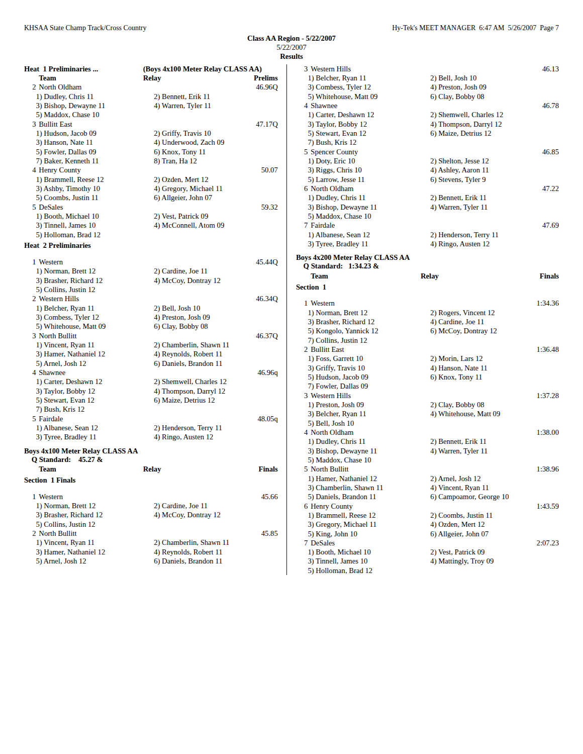KHSAA State Champ Track/Cross Country Hy-Tek's MEET MANAGER 6:47 AM 5/26/2007 Page 7
Class AA Region - 5/22/2007
5/22/2007
Results
| Heat 1 Preliminaries ... | (Boys 4x100 Meter Relay CLASS AA) |
| | Team | Relay | Prelims |
| 2 | North Oldham | | 46.96Q |
| 1) Dudley, Chris 11 | 2) Bennett, Erik 11 |
| 3) Bishop, Dewayne 11 | 4) Warren, Tyler 11 |
| 5) Maddox, Chase 10 | |
| 3 | Bullitt East | | 47.17Q |
| 1) Hudson, Jacob 09 | 2) Griffy, Travis 10 |
| 3) Hanson, Nate 11 | 4) Underwood, Zach 09 |
| 5) Fowler, Dallas 09 | 6) Knox, Tony 11 |
| 7) Baker, Kenneth 11 | 8) Tran, Ha 12 |
| 4 | Henry County | | 50.07 |
| 1) Brammell, Reese 12 | 2) Ozden, Mert 12 |
| 3) Ashby, Timothy 10 | 4) Gregory, Michael 11 |
| 5) Coombs, Justin 11 | 6) Allgeier, John 07 |
| 5 | DeSales | | 59.32 |
| 1) Booth, Michael 10 | 2) Vest, Patrick 09 |
| 3) Tinnell, James 10 | 4) McConnell, Atom 09 |
| 5) Holloman, Brad 12 | |
Heat 2 Preliminaries
| 1 | Western | | 45.44Q |
| 1) Norman, Brett 12 | 2) Cardine, Joe 11 |
| 3) Brasher, Richard 12 | 4) McCoy, Dontray 12 |
| 5) Collins, Justin 12 | |
| 2 | Western Hills | | 46.34Q |
| 1) Belcher, Ryan 11 | 2) Bell, Josh 10 |
| 3) Combess, Tyler 12 | 4) Preston, Josh 09 |
| 5) Whitehouse, Matt 09 | 6) Clay, Bobby 08 |
| 3 | North Bullitt | | 46.37Q |
| 1) Vincent, Ryan 11 | 2) Chamberlin, Shawn 11 |
| 3) Hamer, Nathaniel 12 | 4) Reynolds, Robert 11 |
| 5) Arnel, Josh 12 | 6) Daniels, Brandon 11 |
| 4 | Shawnee | | 46.96q |
| 1) Carter, Deshawn 12 | 2) Shemwell, Charles 12 |
| 3) Taylor, Bobby 12 | 4) Thompson, Darryl 12 |
| 5) Stewart, Evan 12 | 6) Maize, Detrius 12 |
| 7) Bush, Kris 12 | |
| 5 | Fairdale | | 48.05q |
| 1) Albanese, Sean 12 | 2) Henderson, Terry 11 |
| 3) Tyree, Bradley 11 | 4) Ringo, Austen 12 |
Boys 4x100 Meter Relay CLASS AA
Q Standard: 45.27 &
| | Team | Relay | Finals |
Section 1 Finals
| 1 | Western | | 45.66 |
| 1) Norman, Brett 12 | 2) Cardine, Joe 11 |
| 3) Brasher, Richard 12 | 4) McCoy, Dontray 12 |
| 5) Collins, Justin 12 | |
| 2 | North Bullitt | | 45.85 |
| 1) Vincent, Ryan 11 | 2) Chamberlin, Shawn 11 |
| 3) Hamer, Nathaniel 12 | 4) Reynolds, Robert 11 |
| 5) Arnel, Josh 12 | 6) Daniels, Brandon 11 |
| 3 | Western Hills | | 46.13 |
| 1) Belcher, Ryan 11 | 2) Bell, Josh 10 |
| 3) Combess, Tyler 12 | 4) Preston, Josh 09 |
| 5) Whitehouse, Matt 09 | 6) Clay, Bobby 08 |
| 4 | Shawnee | | 46.78 |
| 1) Carter, Deshawn 12 | 2) Shemwell, Charles 12 |
| 3) Taylor, Bobby 12 | 4) Thompson, Darryl 12 |
| 5) Stewart, Evan 12 | 6) Maize, Detrius 12 |
| 7) Bush, Kris 12 | |
| 5 | Spencer County | | 46.85 |
| 1) Doty, Eric 10 | 2) Shelton, Jesse 12 |
| 3) Riggs, Chris 10 | 4) Ashley, Aaron 11 |
| 5) Larrow, Jesse 11 | 6) Stevens, Tyler 9 |
| 6 | North Oldham | | 47.22 |
| 1) Dudley, Chris 11 | 2) Bennett, Erik 11 |
| 3) Bishop, Dewayne 11 | 4) Warren, Tyler 11 |
| 5) Maddox, Chase 10 | |
| 7 | Fairdale | | 47.69 |
| 1) Albanese, Sean 12 | 2) Henderson, Terry 11 |
| 3) Tyree, Bradley 11 | 4) Ringo, Austen 12 |
Boys 4x200 Meter Relay CLASS AA
Q Standard: 1:34.23 &
| | Team | Relay | Finals |
Section 1
| 1 | Western | | 1:34.36 |
| 1) Norman, Brett 12 | 2) Rogers, Vincent 12 |
| 3) Brasher, Richard 12 | 4) Cardine, Joe 11 |
| 5) Kongolo, Yannick 12 | 6) McCoy, Dontray 12 |
| 7) Collins, Justin 12 | |
| 2 | Bullitt East | | 1:36.48 |
| 1) Foss, Garrett 10 | 2) Morin, Lars 12 |
| 3) Griffy, Travis 10 | 4) Hanson, Nate 11 |
| 5) Hudson, Jacob 09 | 6) Knox, Tony 11 |
| 7) Fowler, Dallas 09 | |
| 3 | Western Hills | | 1:37.28 |
| 1) Preston, Josh 09 | 2) Clay, Bobby 08 |
| 3) Belcher, Ryan 11 | 4) Whitehouse, Matt 09 |
| 5) Bell, Josh 10 | |
| 4 | North Oldham | | 1:38.00 |
| 1) Dudley, Chris 11 | 2) Bennett, Erik 11 |
| 3) Bishop, Dewayne 11 | 4) Warren, Tyler 11 |
| 5) Maddox, Chase 10 | |
| 5 | North Bullitt | | 1:38.96 |
| 1) Hamer, Nathaniel 12 | 2) Arnel, Josh 12 |
| 3) Chamberlin, Shawn 11 | 4) Vincent, Ryan 11 |
| 5) Daniels, Brandon 11 | 6) Campoamor, George 10 |
| 6 | Henry County | | 1:43.59 |
| 1) Brammell, Reese 12 | 2) Coombs, Justin 11 |
| 3) Gregory, Michael 11 | 4) Ozden, Mert 12 |
| 5) King, John 10 | 6) Allgeier, John 07 |
| 7 | DeSales | | 2:07.23 |
| 1) Booth, Michael 10 | 2) Vest, Patrick 09 |
| 3) Tinnell, James 10 | 4) Mattingly, Troy 09 |
| 5) Holloman, Brad 12 | |